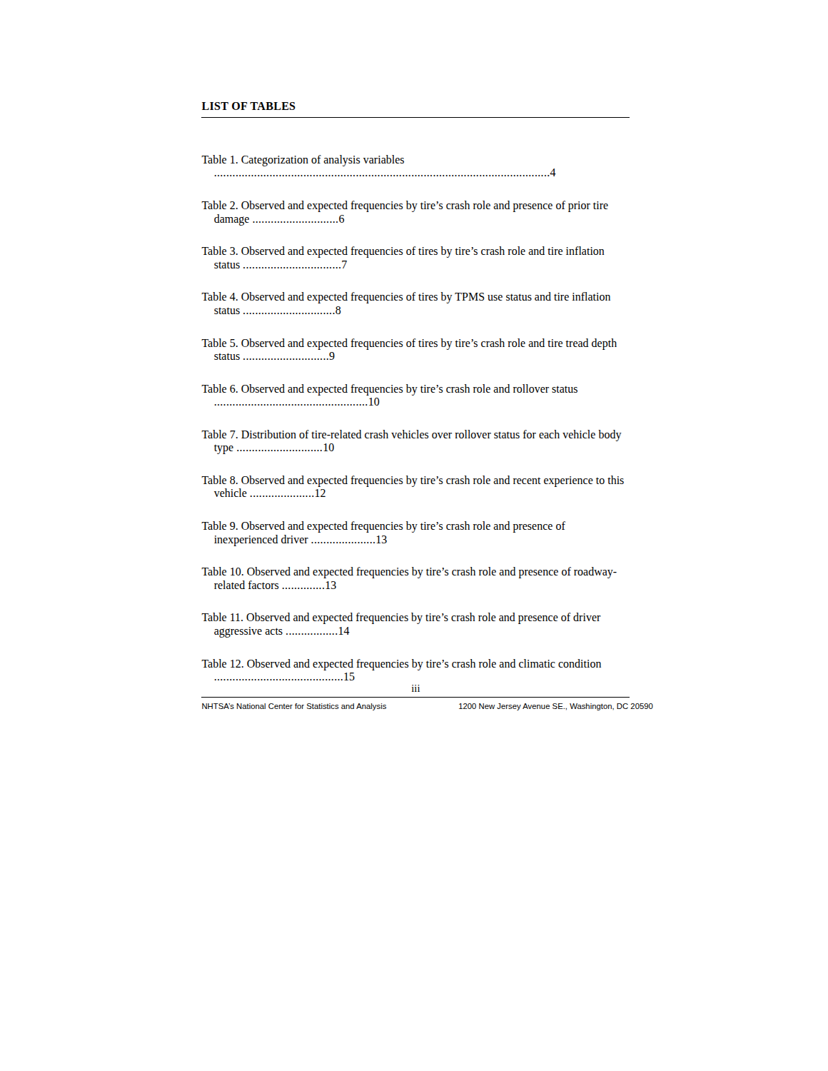LIST OF TABLES
Table 1. Categorization of analysis variables ............................................................................................................. 4
Table 2. Observed and expected frequencies by tire’s crash role and presence of prior tire damage ............................ 6
Table 3. Observed and expected frequencies of tires by tire’s crash role and tire inflation status ................................ 7
Table 4. Observed and expected frequencies of tires by TPMS use status and tire inflation status .............................. 8
Table 5. Observed and expected frequencies of tires by tire’s crash role and tire tread depth status ............................ 9
Table 6. Observed and expected frequencies by tire’s crash role and rollover status .................................................. 10
Table 7. Distribution of tire-related crash vehicles over rollover status for each vehicle body type ............................ 10
Table 8. Observed and expected frequencies by tire’s crash role and recent experience to this vehicle ..................... 12
Table 9. Observed and expected frequencies by tire’s crash role and presence of inexperienced driver ..................... 13
Table 10. Observed and expected frequencies by tire’s crash role and presence of roadway-related factors .............. 13
Table 11. Observed and expected frequencies by tire’s crash role and presence of driver aggressive acts ................. 14
Table 12. Observed and expected frequencies by tire’s crash role and climatic condition .......................................... 15
iii
NHTSA’s National Center for Statistics and Analysis 1200 New Jersey Avenue SE., Washington, DC 20590